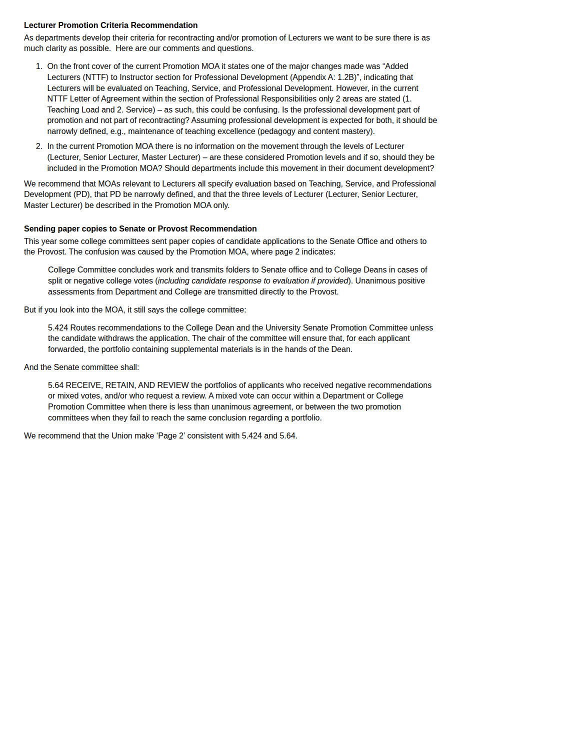Lecturer Promotion Criteria Recommendation
As departments develop their criteria for recontracting and/or promotion of Lecturers we want to be sure there is as much clarity as possible. Here are our comments and questions.
On the front cover of the current Promotion MOA it states one of the major changes made was “Added Lecturers (NTTF) to Instructor section for Professional Development (Appendix A: 1.2B)”, indicating that Lecturers will be evaluated on Teaching, Service, and Professional Development. However, in the current NTTF Letter of Agreement within the section of Professional Responsibilities only 2 areas are stated (1. Teaching Load and 2. Service) – as such, this could be confusing. Is the professional development part of promotion and not part of recontracting? Assuming professional development is expected for both, it should be narrowly defined, e.g., maintenance of teaching excellence (pedagogy and content mastery).
In the current Promotion MOA there is no information on the movement through the levels of Lecturer (Lecturer, Senior Lecturer, Master Lecturer) – are these considered Promotion levels and if so, should they be included in the Promotion MOA? Should departments include this movement in their document development?
We recommend that MOAs relevant to Lecturers all specify evaluation based on Teaching, Service, and Professional Development (PD), that PD be narrowly defined, and that the three levels of Lecturer (Lecturer, Senior Lecturer, Master Lecturer) be described in the Promotion MOA only.
Sending paper copies to Senate or Provost Recommendation
This year some college committees sent paper copies of candidate applications to the Senate Office and others to the Provost. The confusion was caused by the Promotion MOA, where page 2 indicates:
College Committee concludes work and transmits folders to Senate office and to College Deans in cases of split or negative college votes (including candidate response to evaluation if provided). Unanimous positive assessments from Department and College are transmitted directly to the Provost.
But if you look into the MOA, it still says the college committee:
5.424 Routes recommendations to the College Dean and the University Senate Promotion Committee unless the candidate withdraws the application. The chair of the committee will ensure that, for each applicant forwarded, the portfolio containing supplemental materials is in the hands of the Dean.
And the Senate committee shall:
5.64 RECEIVE, RETAIN, AND REVIEW the portfolios of applicants who received negative recommendations or mixed votes, and/or who request a review. A mixed vote can occur within a Department or College Promotion Committee when there is less than unanimous agreement, or between the two promotion committees when they fail to reach the same conclusion regarding a portfolio.
We recommend that the Union make ‘Page 2’ consistent with 5.424 and 5.64.